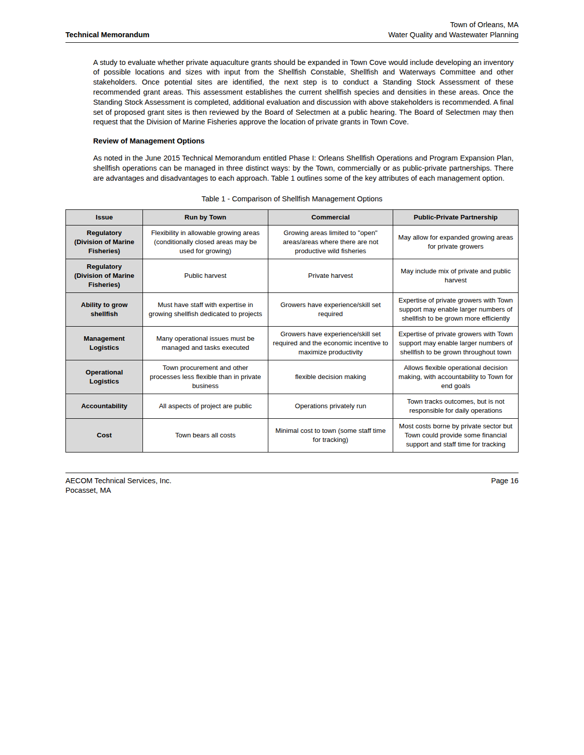Technical Memorandum
Town of Orleans, MA Water Quality and Wastewater Planning
A study to evaluate whether private aquaculture grants should be expanded in Town Cove would include developing an inventory of possible locations and sizes with input from the Shellfish Constable, Shellfish and Waterways Committee and other stakeholders. Once potential sites are identified, the next step is to conduct a Standing Stock Assessment of these recommended grant areas. This assessment establishes the current shellfish species and densities in these areas. Once the Standing Stock Assessment is completed, additional evaluation and discussion with above stakeholders is recommended. A final set of proposed grant sites is then reviewed by the Board of Selectmen at a public hearing. The Board of Selectmen may then request that the Division of Marine Fisheries approve the location of private grants in Town Cove.
Review of Management Options
As noted in the June 2015 Technical Memorandum entitled Phase I: Orleans Shellfish Operations and Program Expansion Plan, shellfish operations can be managed in three distinct ways: by the Town, commercially or as public-private partnerships. There are advantages and disadvantages to each approach. Table 1 outlines some of the key attributes of each management option.
Table 1 - Comparison of Shellfish Management Options
| Issue | Run by Town | Commercial | Public-Private Partnership |
| --- | --- | --- | --- |
| Regulatory (Division of Marine Fisheries) | Flexibility in allowable growing areas (conditionally closed areas may be used for growing) | Growing areas limited to "open" areas/areas where there are not productive wild fisheries | May allow for expanded growing areas for private growers |
| Regulatory (Division of Marine Fisheries) | Public harvest | Private harvest | May include mix of private and public harvest |
| Ability to grow shellfish | Must have staff with expertise in growing shellfish dedicated to projects | Growers have experience/skill set required | Expertise of private growers with Town support may enable larger numbers of shellfish to be grown more efficiently |
| Management Logistics | Many operational issues must be managed and tasks executed | Growers have experience/skill set required and the economic incentive to maximize productivity | Expertise of private growers with Town support may enable larger numbers of shellfish to be grown throughout town |
| Operational Logistics | Town procurement and other processes less flexible than in private business | flexible decision making | Allows flexible operational decision making, with accountability to Town for end goals |
| Accountability | All aspects of project are public | Operations privately run | Town tracks outcomes, but is not responsible for daily operations |
| Cost | Town bears all costs | Minimal cost to town (some staff time for tracking) | Most costs borne by private sector but Town could provide some financial support and staff time for tracking |
AECOM Technical Services, Inc.
Pocasset, MA
Page 16